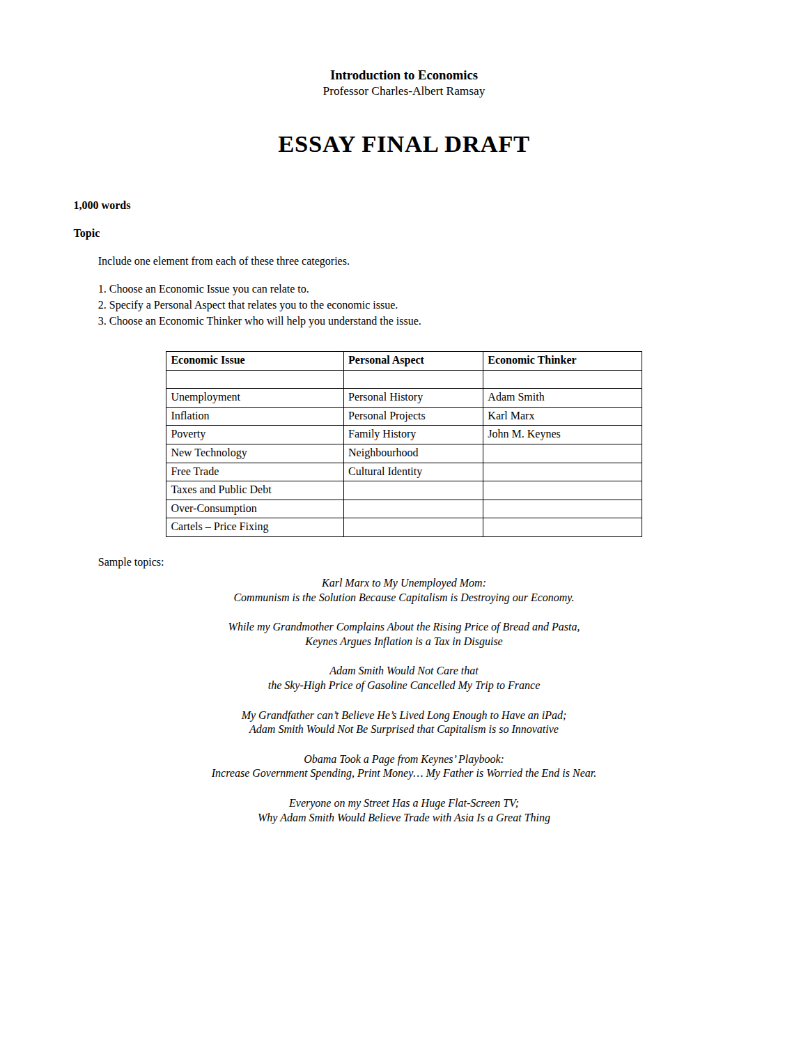Introduction to Economics
Professor Charles-Albert Ramsay
ESSAY FINAL DRAFT
1,000 words
Topic
Include one element from each of these three categories.
Choose an Economic Issue you can relate to.
Specify a Personal Aspect that relates you to the economic issue.
Choose an Economic Thinker who will help you understand the issue.
| Economic Issue | Personal Aspect | Economic Thinker |
| --- | --- | --- |
| Unemployment | Personal History | Adam Smith |
| Inflation | Personal Projects | Karl Marx |
| Poverty | Family History | John M. Keynes |
| New Technology | Neighbourhood | |
| Free Trade | Cultural Identity | |
| Taxes and Public Debt | | |
| Over-Consumption | | |
| Cartels – Price Fixing | | |
Sample topics:
Karl Marx to My Unemployed Mom:
Communism is the Solution Because Capitalism is Destroying our Economy.
While my Grandmother Complains About the Rising Price of Bread and Pasta,
Keynes Argues Inflation is a Tax in Disguise
Adam Smith Would Not Care that
the Sky-High Price of Gasoline Cancelled My Trip to France
My Grandfather can’t Believe He’s Lived Long Enough to Have an iPad;
Adam Smith Would Not Be Surprised that Capitalism is so Innovative
Obama Took a Page from Keynes’ Playbook:
Increase Government Spending, Print Money… My Father is Worried the End is Near.
Everyone on my Street Has a Huge Flat-Screen TV;
Why Adam Smith Would Believe Trade with Asia Is a Great Thing